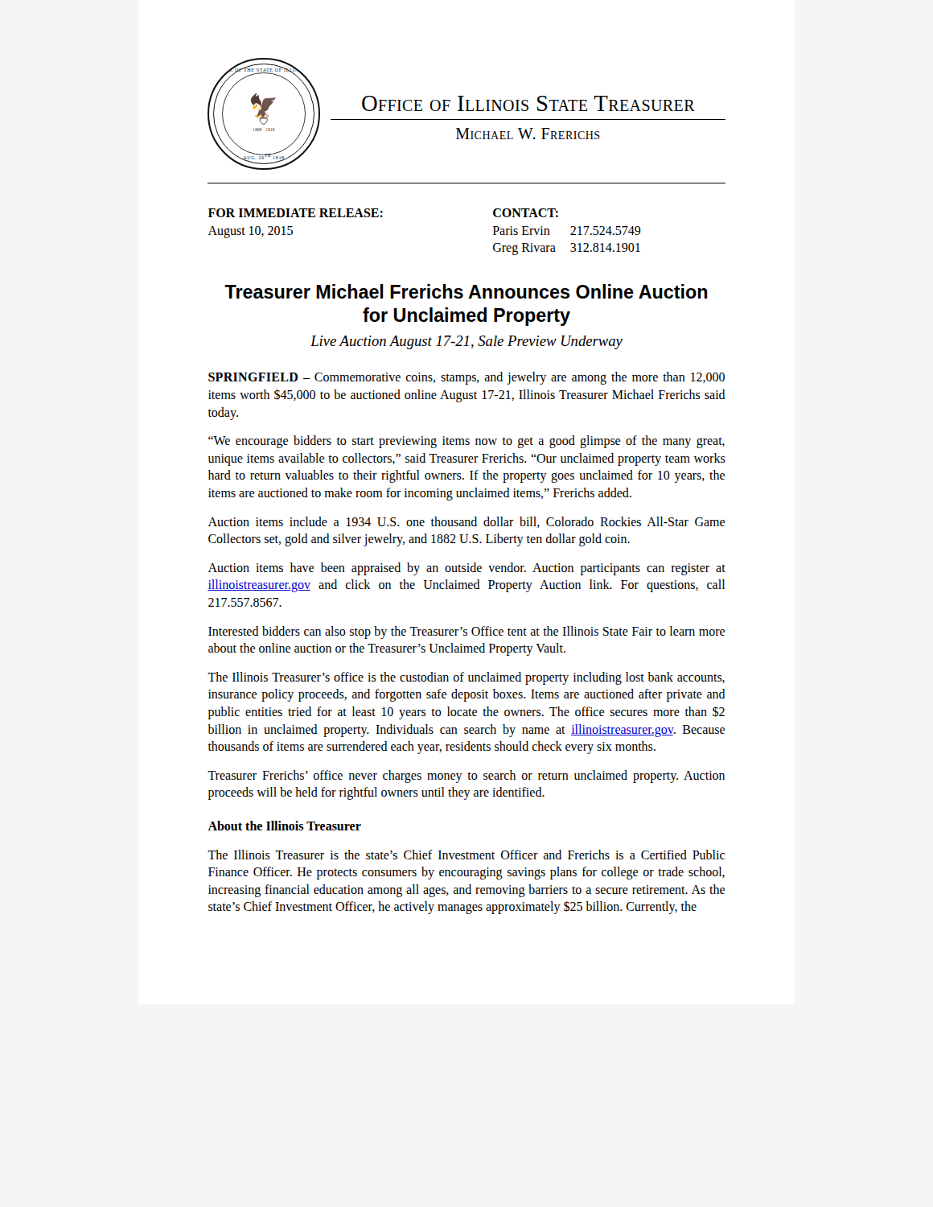Seal of the State of Illinois
🦅
🛡
1868 1818
Aug. 26th 1818
Office of Illinois State Treasurer Michael W. Frerichs
FOR IMMEDIATE RELEASE:
August 10, 2015
CONTACT:
| Paris Ervin | 217.524.5749 |
| Greg Rivara | 312.814.1901 |
Treasurer Michael Frerichs Announces Online Auction
for Unclaimed Property
Live Auction August 17-21, Sale Preview Underway
SPRINGFIELD – Commemorative coins, stamps, and jewelry are among the more than 12,000 items worth $45,000 to be auctioned online August 17-21, Illinois Treasurer Michael Frerichs said today.
“We encourage bidders to start previewing items now to get a good glimpse of the many great, unique items available to collectors,” said Treasurer Frerichs. “Our unclaimed property team works hard to return valuables to their rightful owners. If the property goes unclaimed for 10 years, the items are auctioned to make room for incoming unclaimed items,” Frerichs added.
Auction items include a 1934 U.S. one thousand dollar bill, Colorado Rockies All-Star Game Collectors set, gold and silver jewelry, and 1882 U.S. Liberty ten dollar gold coin.
Auction items have been appraised by an outside vendor. Auction participants can register at illinoistreasurer.gov and click on the Unclaimed Property Auction link. For questions, call 217.557.8567.
Interested bidders can also stop by the Treasurer’s Office tent at the Illinois State Fair to learn more about the online auction or the Treasurer’s Unclaimed Property Vault.
The Illinois Treasurer’s office is the custodian of unclaimed property including lost bank accounts, insurance policy proceeds, and forgotten safe deposit boxes. Items are auctioned after private and public entities tried for at least 10 years to locate the owners. The office secures more than $2 billion in unclaimed property. Individuals can search by name at illinoistreasurer.gov. Because thousands of items are surrendered each year, residents should check every six months.
Treasurer Frerichs’ office never charges money to search or return unclaimed property. Auction proceeds will be held for rightful owners until they are identified.
About the Illinois Treasurer
The Illinois Treasurer is the state’s Chief Investment Officer and Frerichs is a Certified Public Finance Officer. He protects consumers by encouraging savings plans for college or trade school, increasing financial education among all ages, and removing barriers to a secure retirement. As the state’s Chief Investment Officer, he actively manages approximately $25 billion. Currently, the